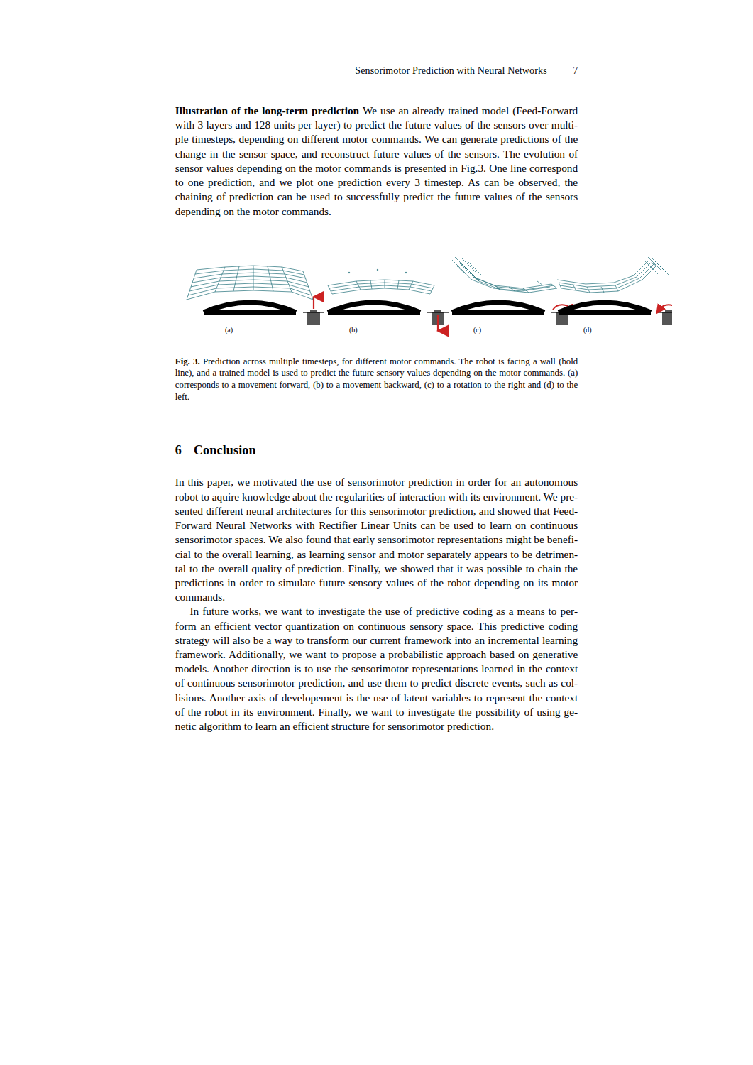Sensorimotor Prediction with Neural Networks 7
Illustration of the long-term prediction We use an already trained model (Feed-Forward with 3 layers and 128 units per layer) to predict the future values of the sensors over multiple timesteps, depending on different motor commands. We can generate predictions of the change in the sensor space, and reconstruct future values of the sensors. The evolution of sensor values depending on the motor commands is presented in Fig.3. One line correspond to one prediction, and we plot one prediction every 3 timestep. As can be observed, the chaining of prediction can be used to successfully predict the future values of the sensors depending on the motor commands.
(a) (b) (c) (d)
Fig. 3. Prediction across multiple timesteps, for different motor commands. The robot is facing a wall (bold line), and a trained model is used to predict the future sensory values depending on the motor commands. (a) corresponds to a movement forward, (b) to a movement backward, (c) to a rotation to the right and (d) to the left.
6 Conclusion
In this paper, we motivated the use of sensorimotor prediction in order for an autonomous robot to aquire knowledge about the regularities of interaction with its environment. We presented different neural architectures for this sensorimotor prediction, and showed that Feed-Forward Neural Networks with Rectifier Linear Units can be used to learn on continuous sensorimotor spaces. We also found that early sensorimotor representations might be beneficial to the overall learning, as learning sensor and motor separately appears to be detrimental to the overall quality of prediction. Finally, we showed that it was possible to chain the predictions in order to simulate future sensory values of the robot depending on its motor commands.
In future works, we want to investigate the use of predictive coding as a means to perform an efficient vector quantization on continuous sensory space. This predictive coding strategy will also be a way to transform our current framework into an incremental learning framework. Additionally, we want to propose a probabilistic approach based on generative models. Another direction is to use the sensorimotor representations learned in the context of continuous sensorimotor prediction, and use them to predict discrete events, such as collisions. Another axis of developement is the use of latent variables to represent the context of the robot in its environment. Finally, we want to investigate the possibility of using genetic algorithm to learn an efficient structure for sensorimotor prediction.